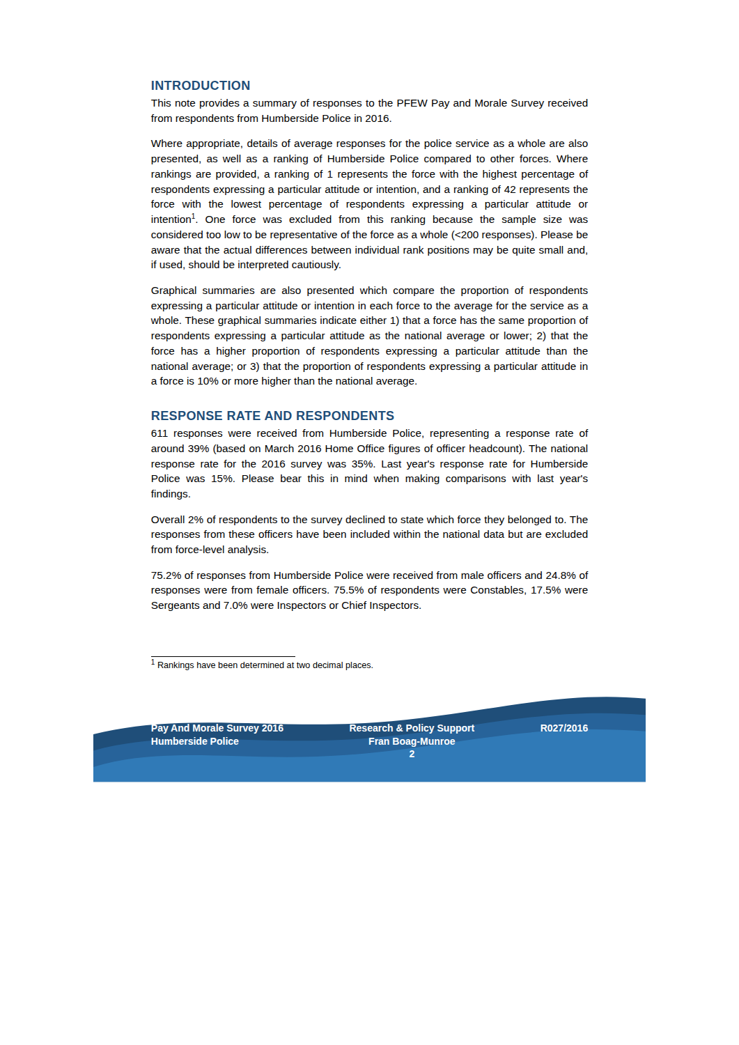INTRODUCTION
This note provides a summary of responses to the PFEW Pay and Morale Survey received from respondents from Humberside Police in 2016.
Where appropriate, details of average responses for the police service as a whole are also presented, as well as a ranking of Humberside Police compared to other forces. Where rankings are provided, a ranking of 1 represents the force with the highest percentage of respondents expressing a particular attitude or intention, and a ranking of 42 represents the force with the lowest percentage of respondents expressing a particular attitude or intention1. One force was excluded from this ranking because the sample size was considered too low to be representative of the force as a whole (<200 responses). Please be aware that the actual differences between individual rank positions may be quite small and, if used, should be interpreted cautiously.
Graphical summaries are also presented which compare the proportion of respondents expressing a particular attitude or intention in each force to the average for the service as a whole. These graphical summaries indicate either 1) that a force has the same proportion of respondents expressing a particular attitude as the national average or lower; 2) that the force has a higher proportion of respondents expressing a particular attitude than the national average; or 3) that the proportion of respondents expressing a particular attitude in a force is 10% or more higher than the national average.
RESPONSE RATE AND RESPONDENTS
611 responses were received from Humberside Police, representing a response rate of around 39% (based on March 2016 Home Office figures of officer headcount). The national response rate for the 2016 survey was 35%. Last year's response rate for Humberside Police was 15%. Please bear this in mind when making comparisons with last year's findings.
Overall 2% of respondents to the survey declined to state which force they belonged to. The responses from these officers have been included within the national data but are excluded from force-level analysis.
75.2% of responses from Humberside Police were received from male officers and 24.8% of responses were from female officers. 75.5% of respondents were Constables, 17.5% were Sergeants and 7.0% were Inspectors or Chief Inspectors.
1 Rankings have been determined at two decimal places.
Pay And Morale Survey 2016
Humberside Police
Research & Policy Support
Fran Boag-Munroe
2
R027/2016